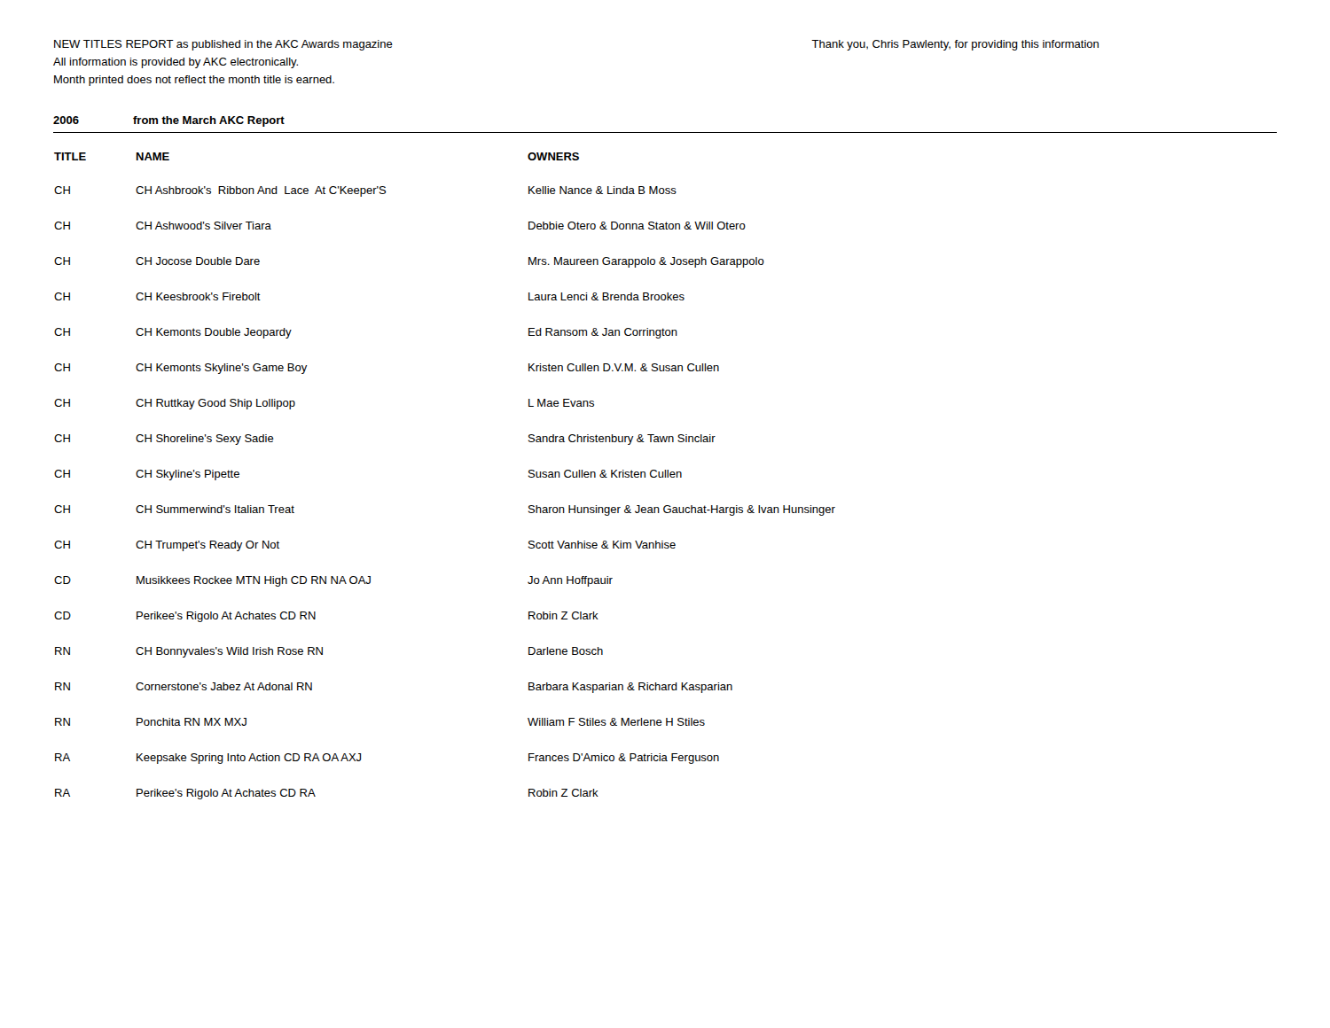NEW TITLES REPORT as published in the AKC Awards magazine
All information is provided by AKC electronically.
Month printed does not reflect the month title is earned.
Thank you, Chris Pawlenty, for providing this information
2006from the March AKC Report
| TITLE | NAME | OWNERS |
| --- | --- | --- |
| CH | CH Ashbrook's Ribbon And Lace At C'Keeper'S | Kellie Nance & Linda B Moss |
| CH | CH Ashwood's Silver Tiara | Debbie Otero & Donna Staton & Will Otero |
| CH | CH Jocose Double Dare | Mrs. Maureen Garappolo & Joseph Garappolo |
| CH | CH Keesbrook's Firebolt | Laura Lenci & Brenda Brookes |
| CH | CH Kemonts Double Jeopardy | Ed Ransom & Jan Corrington |
| CH | CH Kemonts Skyline's Game Boy | Kristen Cullen D.V.M. & Susan Cullen |
| CH | CH Ruttkay Good Ship Lollipop | L Mae Evans |
| CH | CH Shoreline's Sexy Sadie | Sandra Christenbury & Tawn Sinclair |
| CH | CH Skyline's Pipette | Susan Cullen & Kristen Cullen |
| CH | CH Summerwind's Italian Treat | Sharon Hunsinger & Jean Gauchat-Hargis & Ivan Hunsinger |
| CH | CH Trumpet's Ready Or Not | Scott Vanhise & Kim Vanhise |
| CD | Musikkees Rockee MTN High CD RN NA OAJ | Jo Ann Hoffpauir |
| CD | Perikee's Rigolo At Achates CD RN | Robin Z Clark |
| RN | CH Bonnyvales's Wild Irish Rose RN | Darlene Bosch |
| RN | Cornerstone's Jabez At Adonal RN | Barbara Kasparian & Richard Kasparian |
| RN | Ponchita RN MX MXJ | William F Stiles & Merlene H Stiles |
| RA | Keepsake Spring Into Action CD RA OA AXJ | Frances D'Amico & Patricia Ferguson |
| RA | Perikee's Rigolo At Achates CD RA | Robin Z Clark |